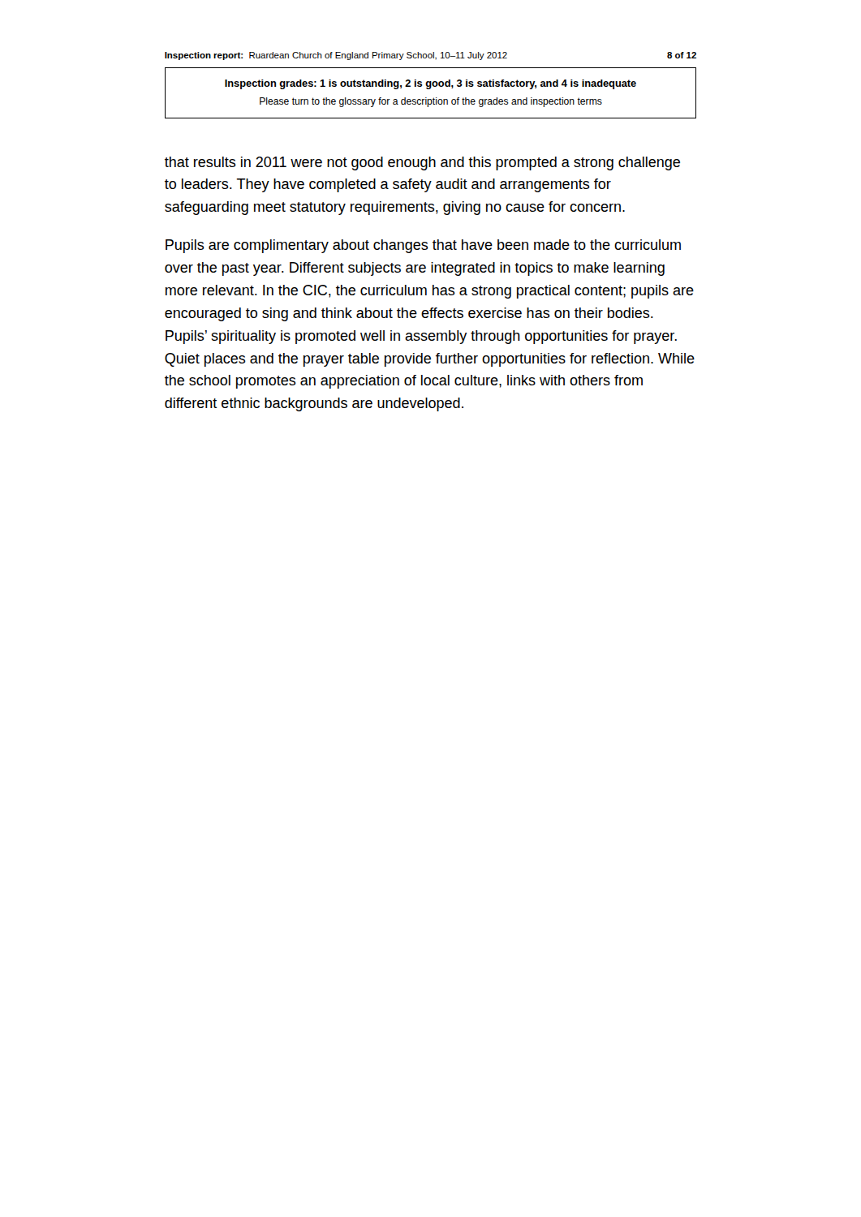Inspection report: Ruardean Church of England Primary School, 10–11 July 2012
8 of 12
Inspection grades: 1 is outstanding, 2 is good, 3 is satisfactory, and 4 is inadequate
Please turn to the glossary for a description of the grades and inspection terms
that results in 2011 were not good enough and this prompted a strong challenge to leaders. They have completed a safety audit and arrangements for safeguarding meet statutory requirements, giving no cause for concern.
Pupils are complimentary about changes that have been made to the curriculum over the past year. Different subjects are integrated in topics to make learning more relevant. In the CIC, the curriculum has a strong practical content; pupils are encouraged to sing and think about the effects exercise has on their bodies. Pupils’ spirituality is promoted well in assembly through opportunities for prayer. Quiet places and the prayer table provide further opportunities for reflection. While the school promotes an appreciation of local culture, links with others from different ethnic backgrounds are undeveloped.